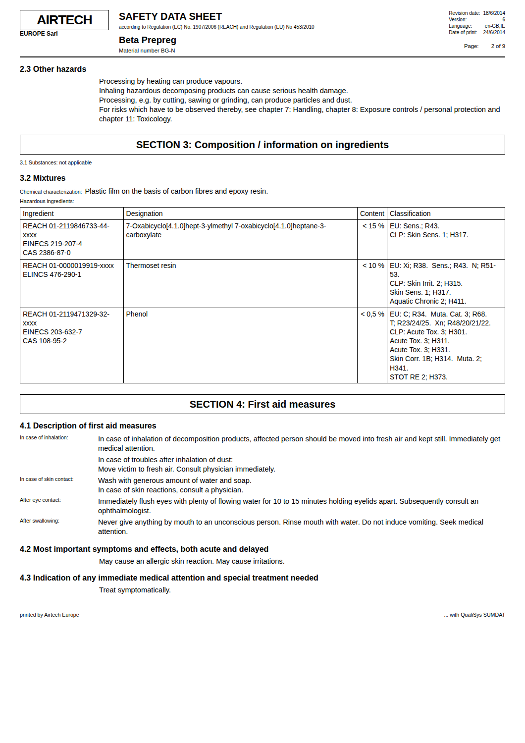AIRTECH
EUROPE Sarl
SAFETY DATA SHEET
according to Regulation (EC) No. 1907/2006 (REACH) and Regulation (EU) No 453/2010
Beta Prepreg
Material number BG-N
| Revision date: | 18/6/2014 |
| Version: | 6 |
| Language: | en-GB,IE |
| Date of print: | 24/6/2014 |
Page: 2 of 9
2.3 Other hazards
Processing by heating can produce vapours.
Inhaling hazardous decomposing products can cause serious health damage.
Processing, e.g. by cutting, sawing or grinding, can produce particles and dust.
For risks which have to be observed thereby, see chapter 7: Handling, chapter 8: Exposure controls / personal protection and chapter 11: Toxicology.
SECTION 3: Composition / information on ingredients
3.1 Substances: not applicable
3.2 Mixtures
Chemical characterization: Plastic film on the basis of carbon fibres and epoxy resin.
Hazardous ingredients:
| Ingredient | Designation | Content | Classification |
| --- | --- | --- | --- |
| REACH 01-2119846733-44-xxxx EINECS 219-207-4 CAS 2386-87-0 | 7-Oxabicyclo[4.1.0]hept-3-ylmethyl 7-oxabicyclo[4.1.0]heptane-3-carboxylate | < 15 % | EU: Sens.; R43. CLP: Skin Sens. 1; H317. |
| REACH 01-0000019919-xxxx ELINCS 476-290-1 | Thermoset resin | < 10 % | EU: Xi; R38. Sens.; R43. N; R51-53. CLP: Skin Irrit. 2; H315. Skin Sens. 1; H317. Aquatic Chronic 2; H411. |
| REACH 01-2119471329-32-xxxx EINECS 203-632-7 CAS 108-95-2 | Phenol | < 0,5 % | EU: C; R34. Muta. Cat. 3; R68. T; R23/24/25. Xn; R48/20/21/22. CLP: Acute Tox. 3; H301. Acute Tox. 3; H311. Acute Tox. 3; H331. Skin Corr. 1B; H314. Muta. 2; H341. STOT RE 2; H373. |
SECTION 4: First aid measures
4.1 Description of first aid measures
| In case of inhalation: | In case of inhalation of decomposition products, affected person should be moved into fresh air and kept still. Immediately get medical attention. |
| | In case of troubles after inhalation of dust: Move victim to fresh air. Consult physician immediately. |
| In case of skin contact: | Wash with generous amount of water and soap. In case of skin reactions, consult a physician. |
| After eye contact: | Immediately flush eyes with plenty of flowing water for 10 to 15 minutes holding eyelids apart. Subsequently consult an ophthalmologist. |
| After swallowing: | Never give anything by mouth to an unconscious person. Rinse mouth with water. Do not induce vomiting. Seek medical attention. |
4.2 Most important symptoms and effects, both acute and delayed
May cause an allergic skin reaction. May cause irritations.
4.3 Indication of any immediate medical attention and special treatment needed
Treat symptomatically.
printed by Airtech Europe
... with QualiSys SUMDAT